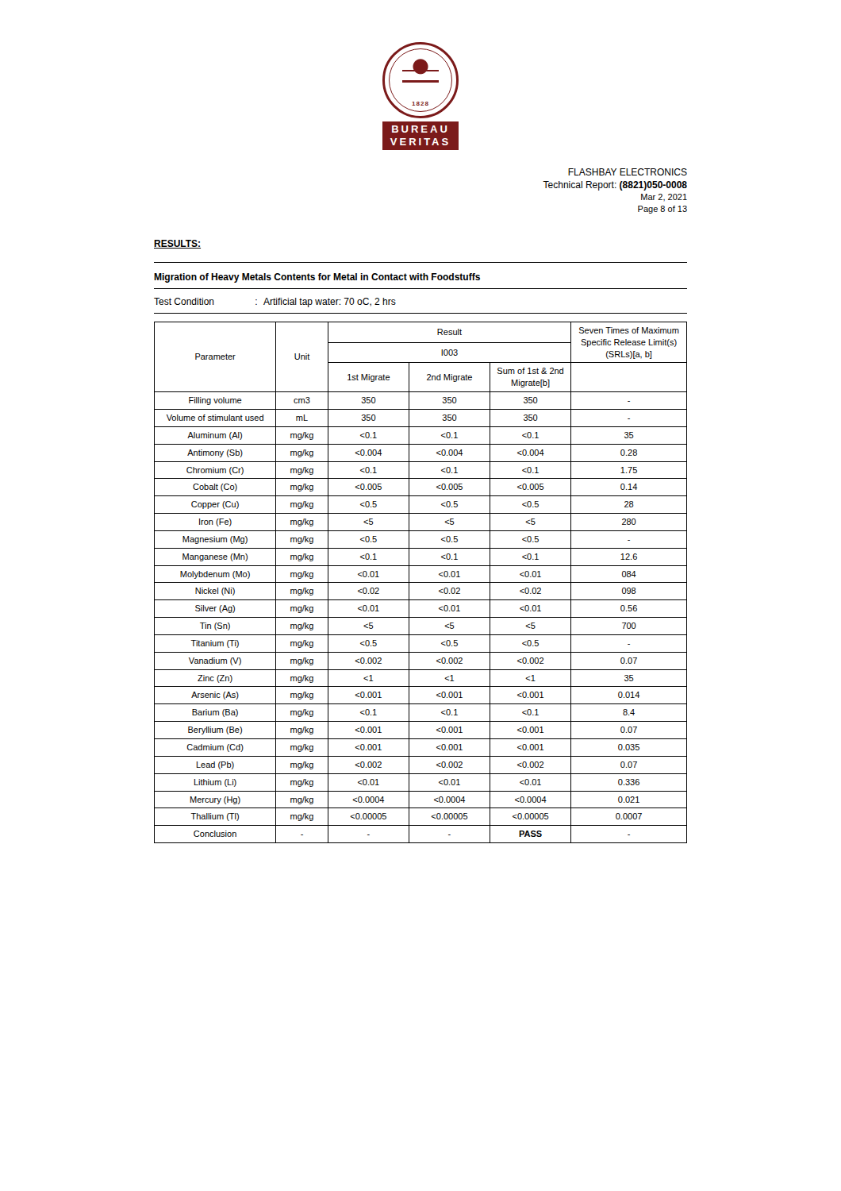1828
BUREAU VERITAS
FLASHBAY ELECTRONICS
Technical Report: (8821)050-0008
Mar 2, 2021
Page 8 of 13
RESULTS:
Migration of Heavy Metals Contents for Metal in Contact with Foodstuffs
Test Condition: Artificial tap water: 70 oC, 2 hrs
| Parameter | Unit | Result | Seven Times of Maximum Specific Release Limit(s) (SRLs)[a, b] |
| --- | --- | --- | --- |
| I003 |
| 1st Migrate | 2nd Migrate | Sum of 1st & 2nd Migrate[b] | |
| Filling volume | cm3 | 350 | 350 | 350 | - |
| Volume of stimulant used | mL | 350 | 350 | 350 | - |
| Aluminum (Al) | mg/kg | <0.1 | <0.1 | <0.1 | 35 |
| Antimony (Sb) | mg/kg | <0.004 | <0.004 | <0.004 | 0.28 |
| Chromium (Cr) | mg/kg | <0.1 | <0.1 | <0.1 | 1.75 |
| Cobalt (Co) | mg/kg | <0.005 | <0.005 | <0.005 | 0.14 |
| Copper (Cu) | mg/kg | <0.5 | <0.5 | <0.5 | 28 |
| Iron (Fe) | mg/kg | <5 | <5 | <5 | 280 |
| Magnesium (Mg) | mg/kg | <0.5 | <0.5 | <0.5 | - |
| Manganese (Mn) | mg/kg | <0.1 | <0.1 | <0.1 | 12.6 |
| Molybdenum (Mo) | mg/kg | <0.01 | <0.01 | <0.01 | 084 |
| Nickel (Ni) | mg/kg | <0.02 | <0.02 | <0.02 | 098 |
| Silver (Ag) | mg/kg | <0.01 | <0.01 | <0.01 | 0.56 |
| Tin (Sn) | mg/kg | <5 | <5 | <5 | 700 |
| Titanium (Ti) | mg/kg | <0.5 | <0.5 | <0.5 | - |
| Vanadium (V) | mg/kg | <0.002 | <0.002 | <0.002 | 0.07 |
| Zinc (Zn) | mg/kg | <1 | <1 | <1 | 35 |
| Arsenic (As) | mg/kg | <0.001 | <0.001 | <0.001 | 0.014 |
| Barium (Ba) | mg/kg | <0.1 | <0.1 | <0.1 | 8.4 |
| Beryllium (Be) | mg/kg | <0.001 | <0.001 | <0.001 | 0.07 |
| Cadmium (Cd) | mg/kg | <0.001 | <0.001 | <0.001 | 0.035 |
| Lead (Pb) | mg/kg | <0.002 | <0.002 | <0.002 | 0.07 |
| Lithium (Li) | mg/kg | <0.01 | <0.01 | <0.01 | 0.336 |
| Mercury (Hg) | mg/kg | <0.0004 | <0.0004 | <0.0004 | 0.021 |
| Thallium (Tl) | mg/kg | <0.00005 | <0.00005 | <0.00005 | 0.0007 |
| Conclusion | - | - | - | PASS | - |